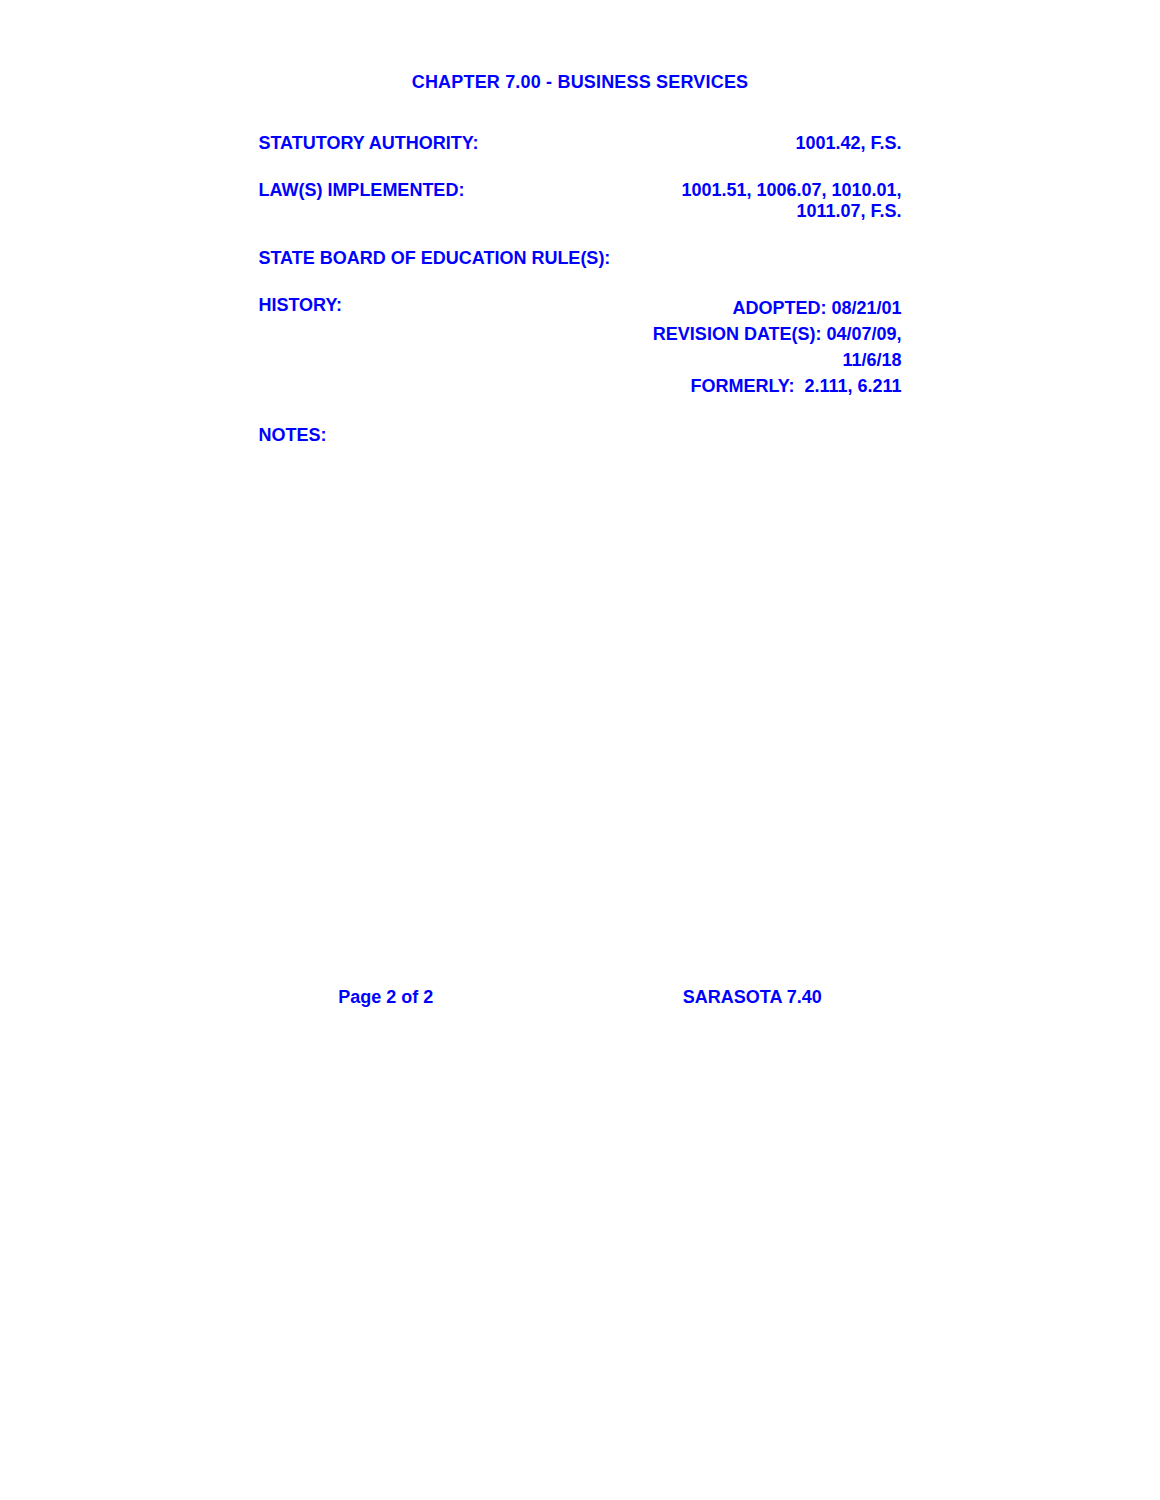CHAPTER 7.00 - BUSINESS SERVICES
| STATUTORY AUTHORITY: | 1001.42, F.S. |
| LAW(S) IMPLEMENTED: | 1001.51, 1006.07, 1010.01, 1011.07, F.S. |
| STATE BOARD OF EDUCATION RULE(S): | |
| HISTORY: | ADOPTED: 08/21/01 REVISION DATE(S): 04/07/09, 11/6/18 FORMERLY: 2.111, 6.211 |
| NOTES: | |
Page 2 of 2 SARASOTA 7.40